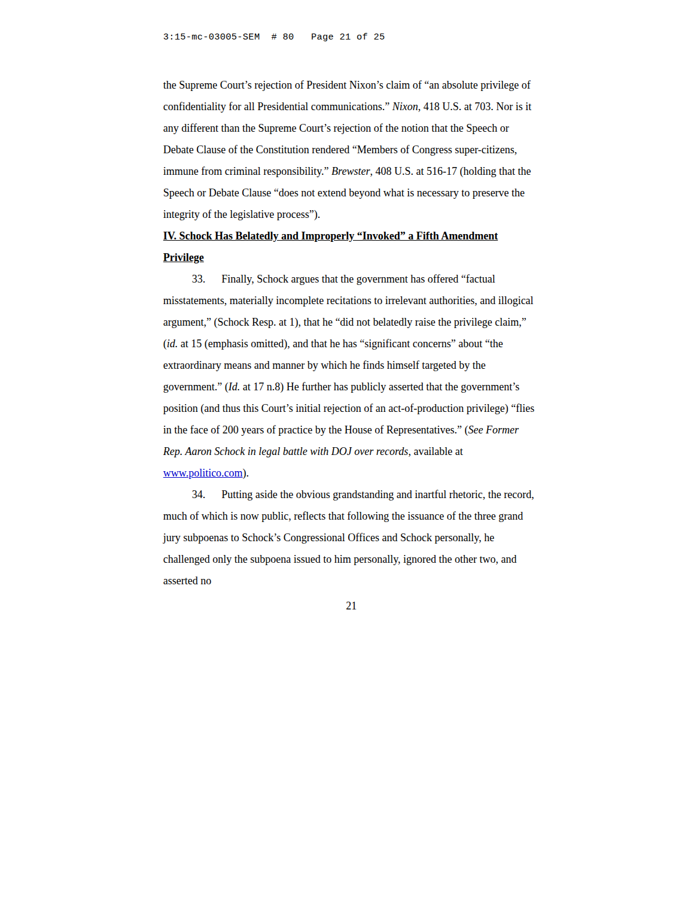3:15-mc-03005-SEM # 80 Page 21 of 25
the Supreme Court’s rejection of President Nixon’s claim of “an absolute privilege of confidentiality for all Presidential communications.” Nixon, 418 U.S. at 703. Nor is it any different than the Supreme Court’s rejection of the notion that the Speech or Debate Clause of the Constitution rendered “Members of Congress super-citizens, immune from criminal responsibility.” Brewster, 408 U.S. at 516-17 (holding that the Speech or Debate Clause “does not extend beyond what is necessary to preserve the integrity of the legislative process”).
IV. Schock Has Belatedly and Improperly “Invoked” a Fifth Amendment Privilege
33. Finally, Schock argues that the government has offered “factual misstatements, materially incomplete recitations to irrelevant authorities, and illogical argument,” (Schock Resp. at 1), that he “did not belatedly raise the privilege claim,” (id. at 15 (emphasis omitted), and that he has “significant concerns” about “the extraordinary means and manner by which he finds himself targeted by the government.” (Id. at 17 n.8) He further has publicly asserted that the government’s position (and thus this Court’s initial rejection of an act-of-production privilege) “flies in the face of 200 years of practice by the House of Representatives.” (See Former Rep. Aaron Schock in legal battle with DOJ over records, available at www.politico.com).
34. Putting aside the obvious grandstanding and inartful rhetoric, the record, much of which is now public, reflects that following the issuance of the three grand jury subpoenas to Schock’s Congressional Offices and Schock personally, he challenged only the subpoena issued to him personally, ignored the other two, and asserted no
21